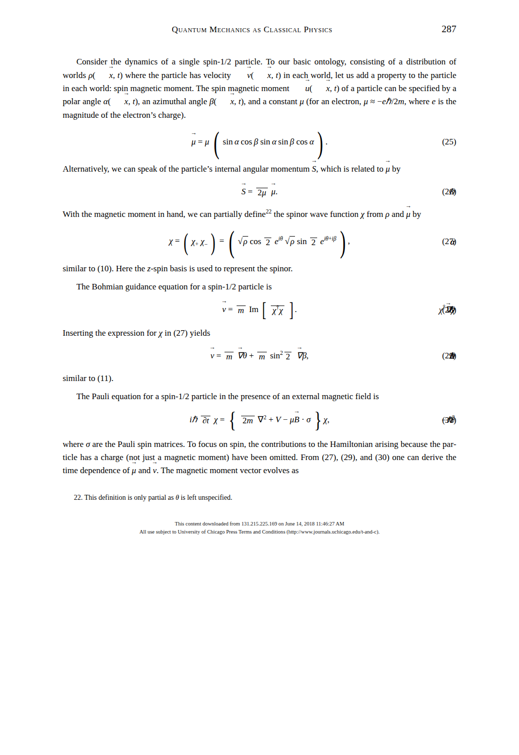Quantum Mechanics as Classical Physics 287
Consider the dynamics of a single spin-1/2 particle. To our basic ontology, consisting of a distribution of worlds ρ(x, t) where the particle has velocity v(x, t) in each world, let us add a property to the particle in each world: spin magnetic moment. The spin magnetic moment u(x, t) of a particle can be specified by a polar angle α(x, t), an azimuthal angle β(x, t), and a constant μ (for an electron, μ ≈ −eℏ/2m, where e is the magnitude of the electron’s charge).
μ = μ ( sin α cos β sin α sin β cos α ) .
(25)
Alternatively, we can speak of the particle’s internal angular momentum S, which is related to μ by
S = ℏ 2μ μ.
(26)
With the magnetic moment in hand, we can partially define22 the spinor wave function χ from ρ and μ by
χ = ( χ+ χ− ) = ( √ρ cos α 2 eiθ √ρ sin α 2 eiθ+iβ ) ,
(27)
similar to (10). Here the z-spin basis is used to represent the spinor.
The Bohmian guidance equation for a spin-1/2 particle is
v = ℏm Im [ χ†∇χ χ†χ ].
(28)
Inserting the expression for χ in (27) yields
v = ℏm ∇θ + ℏm sin2α 2  ∇β,
(29)
similar to (11).
The Pauli equation for a spin-1/2 particle in the presence of an external magnetic field is
iℏ ∂∂t χ = { −ℏ2 2m ∇2 + V − μB · σ }χ,
(30)
where σ are the Pauli spin matrices. To focus on spin, the contributions to the Hamiltonian arising because the particle has a charge (not just a magnetic moment) have been omitted. From (27), (29), and (30) one can derive the time dependence of μ and v. The magnetic moment vector evolves as
22. This definition is only partial as θ is left unspecified.
This content downloaded from 131.215.225.169 on June 14, 2018 11:46:27 AM
All use subject to University of Chicago Press Terms and Conditions (http://www.journals.uchicago.edu/t-and-c).